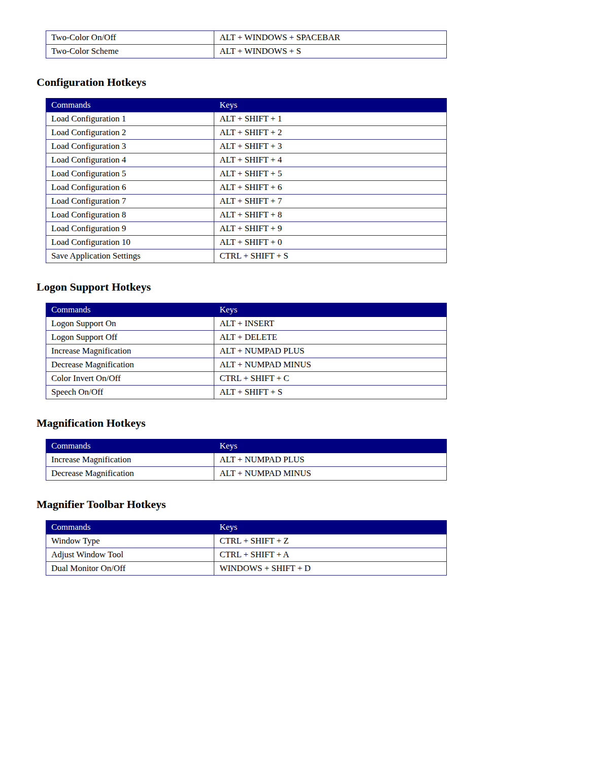| Two-Color On/Off | ALT + WINDOWS + SPACEBAR |
| Two-Color Scheme | ALT + WINDOWS + S |
Configuration Hotkeys
| Commands | Keys |
| --- | --- |
| Load Configuration 1 | ALT + SHIFT + 1 |
| Load Configuration 2 | ALT + SHIFT + 2 |
| Load Configuration 3 | ALT + SHIFT + 3 |
| Load Configuration 4 | ALT + SHIFT + 4 |
| Load Configuration 5 | ALT + SHIFT + 5 |
| Load Configuration 6 | ALT + SHIFT + 6 |
| Load Configuration 7 | ALT + SHIFT + 7 |
| Load Configuration 8 | ALT + SHIFT + 8 |
| Load Configuration 9 | ALT + SHIFT + 9 |
| Load Configuration 10 | ALT + SHIFT + 0 |
| Save Application Settings | CTRL + SHIFT + S |
Logon Support Hotkeys
| Commands | Keys |
| --- | --- |
| Logon Support On | ALT + INSERT |
| Logon Support Off | ALT + DELETE |
| Increase Magnification | ALT + NUMPAD PLUS |
| Decrease Magnification | ALT + NUMPAD MINUS |
| Color Invert On/Off | CTRL + SHIFT + C |
| Speech On/Off | ALT + SHIFT + S |
Magnification Hotkeys
| Commands | Keys |
| --- | --- |
| Increase Magnification | ALT + NUMPAD PLUS |
| Decrease Magnification | ALT + NUMPAD MINUS |
Magnifier Toolbar Hotkeys
| Commands | Keys |
| --- | --- |
| Window Type | CTRL + SHIFT + Z |
| Adjust Window Tool | CTRL + SHIFT + A |
| Dual Monitor On/Off | WINDOWS + SHIFT + D |